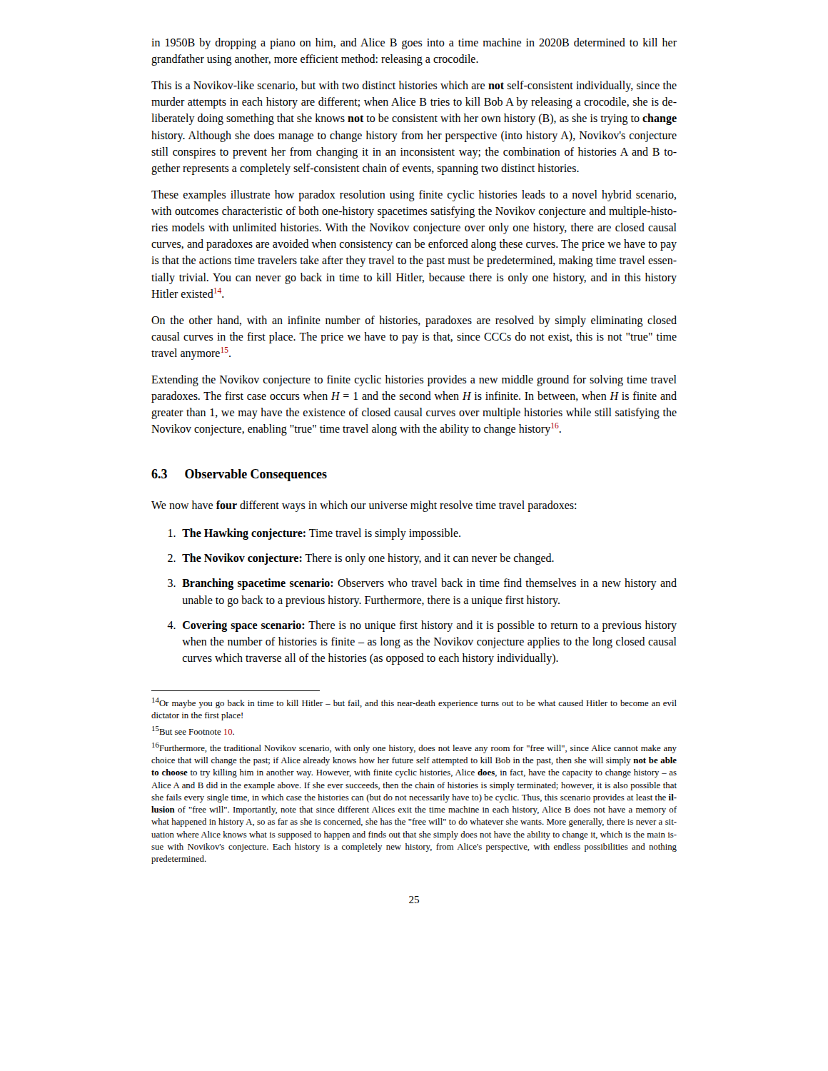in 1950B by dropping a piano on him, and Alice B goes into a time machine in 2020B determined to kill her grandfather using another, more efficient method: releasing a crocodile.
This is a Novikov-like scenario, but with two distinct histories which are not self-consistent individually, since the murder attempts in each history are different; when Alice B tries to kill Bob A by releasing a crocodile, she is deliberately doing something that she knows not to be consistent with her own history (B), as she is trying to change history. Although she does manage to change history from her perspective (into history A), Novikov's conjecture still conspires to prevent her from changing it in an inconsistent way; the combination of histories A and B together represents a completely self-consistent chain of events, spanning two distinct histories.
These examples illustrate how paradox resolution using finite cyclic histories leads to a novel hybrid scenario, with outcomes characteristic of both one-history spacetimes satisfying the Novikov conjecture and multiple-histories models with unlimited histories. With the Novikov conjecture over only one history, there are closed causal curves, and paradoxes are avoided when consistency can be enforced along these curves. The price we have to pay is that the actions time travelers take after they travel to the past must be predetermined, making time travel essentially trivial. You can never go back in time to kill Hitler, because there is only one history, and in this history Hitler existed14.
On the other hand, with an infinite number of histories, paradoxes are resolved by simply eliminating closed causal curves in the first place. The price we have to pay is that, since CCCs do not exist, this is not "true" time travel anymore15.
Extending the Novikov conjecture to finite cyclic histories provides a new middle ground for solving time travel paradoxes. The first case occurs when H = 1 and the second when H is infinite. In between, when H is finite and greater than 1, we may have the existence of closed causal curves over multiple histories while still satisfying the Novikov conjecture, enabling "true" time travel along with the ability to change history16.
6.3 Observable Consequences
We now have four different ways in which our universe might resolve time travel paradoxes:
The Hawking conjecture: Time travel is simply impossible.
The Novikov conjecture: There is only one history, and it can never be changed.
Branching spacetime scenario: Observers who travel back in time find themselves in a new history and unable to go back to a previous history. Furthermore, there is a unique first history.
Covering space scenario: There is no unique first history and it is possible to return to a previous history when the number of histories is finite – as long as the Novikov conjecture applies to the long closed causal curves which traverse all of the histories (as opposed to each history individually).
14Or maybe you go back in time to kill Hitler – but fail, and this near-death experience turns out to be what caused Hitler to become an evil dictator in the first place!
15But see Footnote 10.
16Furthermore, the traditional Novikov scenario, with only one history, does not leave any room for "free will", since Alice cannot make any choice that will change the past; if Alice already knows how her future self attempted to kill Bob in the past, then she will simply not be able to choose to try killing him in another way. However, with finite cyclic histories, Alice does, in fact, have the capacity to change history – as Alice A and B did in the example above. If she ever succeeds, then the chain of histories is simply terminated; however, it is also possible that she fails every single time, in which case the histories can (but do not necessarily have to) be cyclic. Thus, this scenario provides at least the illusion of "free will". Importantly, note that since different Alices exit the time machine in each history, Alice B does not have a memory of what happened in history A, so as far as she is concerned, she has the "free will" to do whatever she wants. More generally, there is never a situation where Alice knows what is supposed to happen and finds out that she simply does not have the ability to change it, which is the main issue with Novikov's conjecture. Each history is a completely new history, from Alice's perspective, with endless possibilities and nothing predetermined.
25